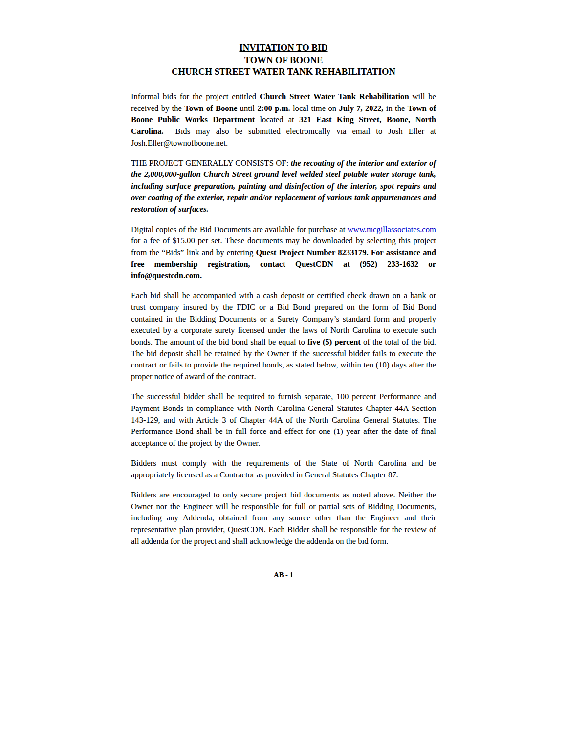INVITATION TO BID
TOWN OF BOONE
CHURCH STREET WATER TANK REHABILITATION
Informal bids for the project entitled Church Street Water Tank Rehabilitation will be received by the Town of Boone until 2:00 p.m. local time on July 7, 2022, in the Town of Boone Public Works Department located at 321 East King Street, Boone, North Carolina. Bids may also be submitted electronically via email to Josh Eller at Josh.Eller@townofboone.net.
THE PROJECT GENERALLY CONSISTS OF: the recoating of the interior and exterior of the 2,000,000-gallon Church Street ground level welded steel potable water storage tank, including surface preparation, painting and disinfection of the interior, spot repairs and over coating of the exterior, repair and/or replacement of various tank appurtenances and restoration of surfaces.
Digital copies of the Bid Documents are available for purchase at www.mcgillassociates.com for a fee of $15.00 per set. These documents may be downloaded by selecting this project from the “Bids” link and by entering Quest Project Number 8233179. For assistance and free membership registration, contact QuestCDN at (952) 233-1632 or info@questcdn.com.
Each bid shall be accompanied with a cash deposit or certified check drawn on a bank or trust company insured by the FDIC or a Bid Bond prepared on the form of Bid Bond contained in the Bidding Documents or a Surety Company’s standard form and properly executed by a corporate surety licensed under the laws of North Carolina to execute such bonds. The amount of the bid bond shall be equal to five (5) percent of the total of the bid. The bid deposit shall be retained by the Owner if the successful bidder fails to execute the contract or fails to provide the required bonds, as stated below, within ten (10) days after the proper notice of award of the contract.
The successful bidder shall be required to furnish separate, 100 percent Performance and Payment Bonds in compliance with North Carolina General Statutes Chapter 44A Section 143-129, and with Article 3 of Chapter 44A of the North Carolina General Statutes. The Performance Bond shall be in full force and effect for one (1) year after the date of final acceptance of the project by the Owner.
Bidders must comply with the requirements of the State of North Carolina and be appropriately licensed as a Contractor as provided in General Statutes Chapter 87.
Bidders are encouraged to only secure project bid documents as noted above. Neither the Owner nor the Engineer will be responsible for full or partial sets of Bidding Documents, including any Addenda, obtained from any source other than the Engineer and their representative plan provider, QuestCDN. Each Bidder shall be responsible for the review of all addenda for the project and shall acknowledge the addenda on the bid form.
AB - 1